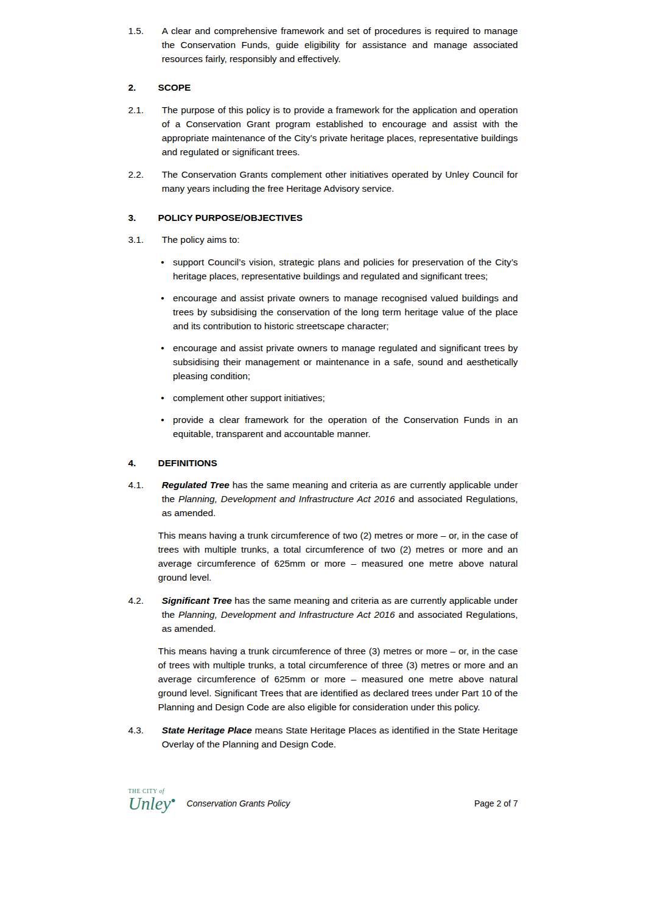1.5.
A clear and comprehensive framework and set of procedures is required to manage the Conservation Funds, guide eligibility for assistance and manage associated resources fairly, responsibly and effectively.
2.
SCOPE
2.1.
The purpose of this policy is to provide a framework for the application and operation of a Conservation Grant program established to encourage and assist with the appropriate maintenance of the City’s private heritage places, representative buildings and regulated or significant trees.
2.2.
The Conservation Grants complement other initiatives operated by Unley Council for many years including the free Heritage Advisory service.
3.
POLICY PURPOSE/OBJECTIVES
3.1.
The policy aims to:
support Council’s vision, strategic plans and policies for preservation of the City’s heritage places, representative buildings and regulated and significant trees;
encourage and assist private owners to manage recognised valued buildings and trees by subsidising the conservation of the long term heritage value of the place and its contribution to historic streetscape character;
encourage and assist private owners to manage regulated and significant trees by subsidising their management or maintenance in a safe, sound and aesthetically pleasing condition;
complement other support initiatives;
provide a clear framework for the operation of the Conservation Funds in an equitable, transparent and accountable manner.
4.
DEFINITIONS
4.1.
Regulated Tree has the same meaning and criteria as are currently applicable under the Planning, Development and Infrastructure Act 2016 and associated Regulations, as amended.
This means having a trunk circumference of two (2) metres or more – or, in the case of trees with multiple trunks, a total circumference of two (2) metres or more and an average circumference of 625mm or more – measured one metre above natural ground level.
4.2.
Significant Tree has the same meaning and criteria as are currently applicable under the Planning, Development and Infrastructure Act 2016 and associated Regulations, as amended.
This means having a trunk circumference of three (3) metres or more – or, in the case of trees with multiple trunks, a total circumference of three (3) metres or more and an average circumference of 625mm or more – measured one metre above natural ground level. Significant Trees that are identified as declared trees under Part 10 of the Planning and Design Code are also eligible for consideration under this policy.
4.3.
State Heritage Place means State Heritage Places as identified in the State Heritage Overlay of the Planning and Design Code.
THE CITY of Unley●
Conservation Grants Policy
Page 2 of 7